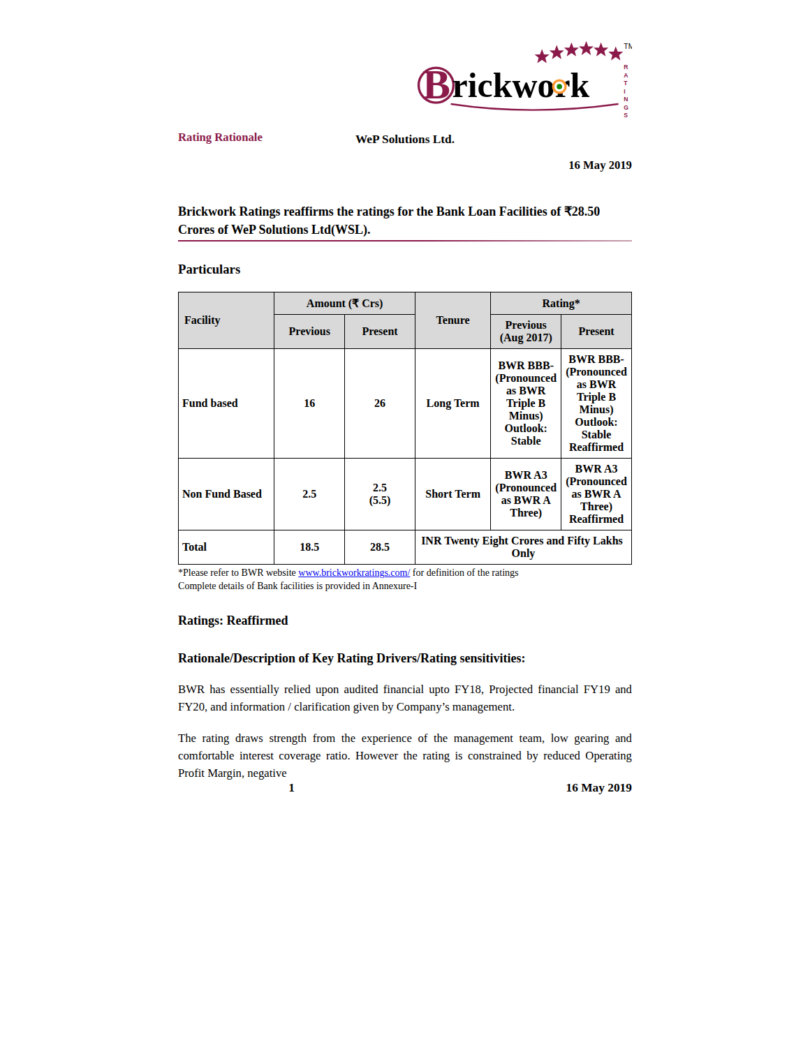TM B rickwork R A T I N G S
Rating Rationale
WeP Solutions Ltd.
16 May 2019
Brickwork Ratings reaffirms the ratings for the Bank Loan Facilities of ₹28.50 Crores of WeP Solutions Ltd(WSL).
Particulars
| Facility | Amount ( ₹ Crs) | Tenure | Rating* |
| --- | --- | --- | --- |
| Previous | Present | Previous (Aug 2017) | Present |
| Fund based | 16 | 26 | Long Term | BWR BBB- (Pronounced as BWR Triple B Minus) Outlook: Stable | BWR BBB- (Pronounced as BWR Triple B Minus) Outlook: Stable Reaffirmed |
| Non Fund Based | 2.5 | 2.5 (5.5) | Short Term | BWR A3 (Pronounced as BWR A Three) | BWR A3 (Pronounced as BWR A Three) Reaffirmed |
| Total | 18.5 | 28.5 | INR Twenty Eight Crores and Fifty Lakhs Only |
*Please refer to BWR website www.brickworkratings.com/ for definition of the ratings
Complete details of Bank facilities is provided in Annexure-I
Ratings: Reaffirmed
Rationale/Description of Key Rating Drivers/Rating sensitivities:
BWR has essentially relied upon audited financial upto FY18, Projected financial FY19 and FY20, and information / clarification given by Company’s management.
The rating draws strength from the experience of the management team, low gearing and comfortable interest coverage ratio. However the rating is constrained by reduced Operating Profit Margin, negative
1 16 May 2019